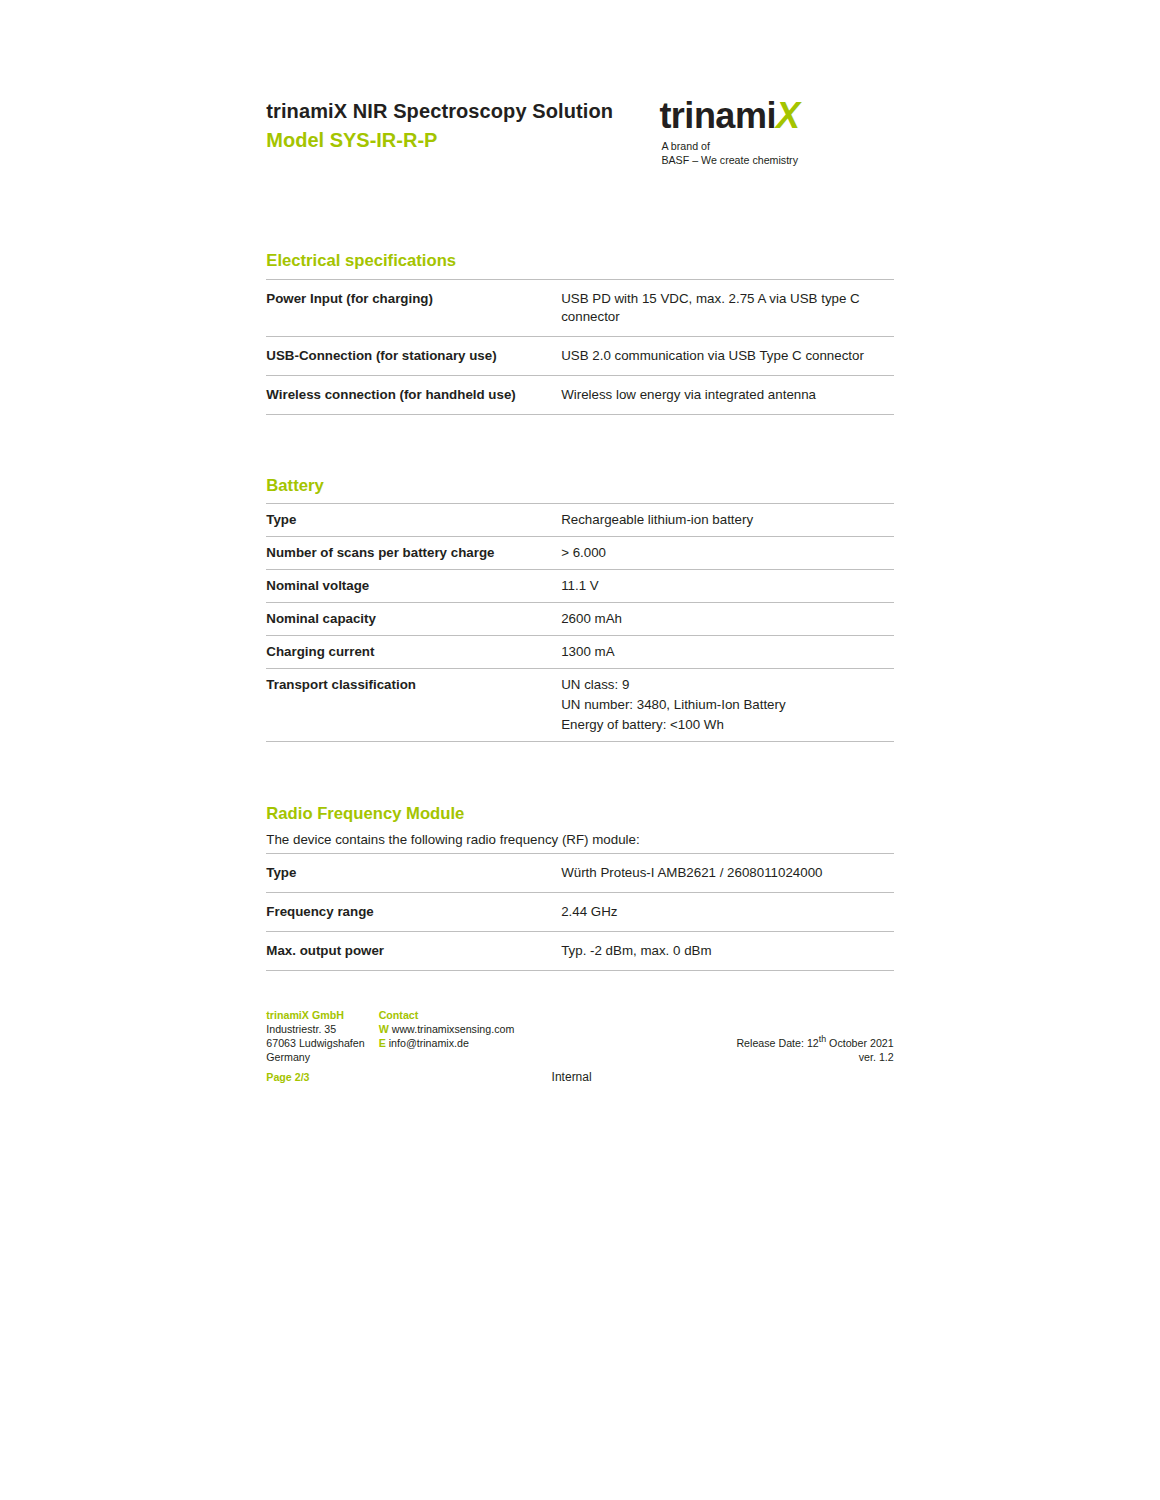trinamiX NIR Spectroscopy Solution
Model SYS-IR-R-P
trinamiX
A brand of
BASF – We create chemistry
Electrical specifications
| Power Input (for charging) | USB PD with 15 VDC, max. 2.75 A via USB type C connector |
| USB-Connection (for stationary use) | USB 2.0 communication via USB Type C connector |
| Wireless connection (for handheld use) | Wireless low energy via integrated antenna |
Battery
| Type | Rechargeable lithium-ion battery |
| Number of scans per battery charge | > 6.000 |
| Nominal voltage | 11.1 V |
| Nominal capacity | 2600 mAh |
| Charging current | 1300 mA |
| Transport classification | UN class: 9 UN number: 3480, Lithium-Ion Battery Energy of battery: <100 Wh |
Radio Frequency Module
The device contains the following radio frequency (RF) module:
| Type | Würth Proteus-I AMB2621 / 2608011024000 |
| Frequency range | 2.44 GHz |
| Max. output power | Typ. -2 dBm, max. 0 dBm |
trinamiX GmbH
Industriestr. 35
67063 Ludwigshafen
Germany
Contact
W www.trinamixsensing.com
E info@trinamix.de
Release Date: 12th October 2021
ver. 1.2
Page 2/3
Internal